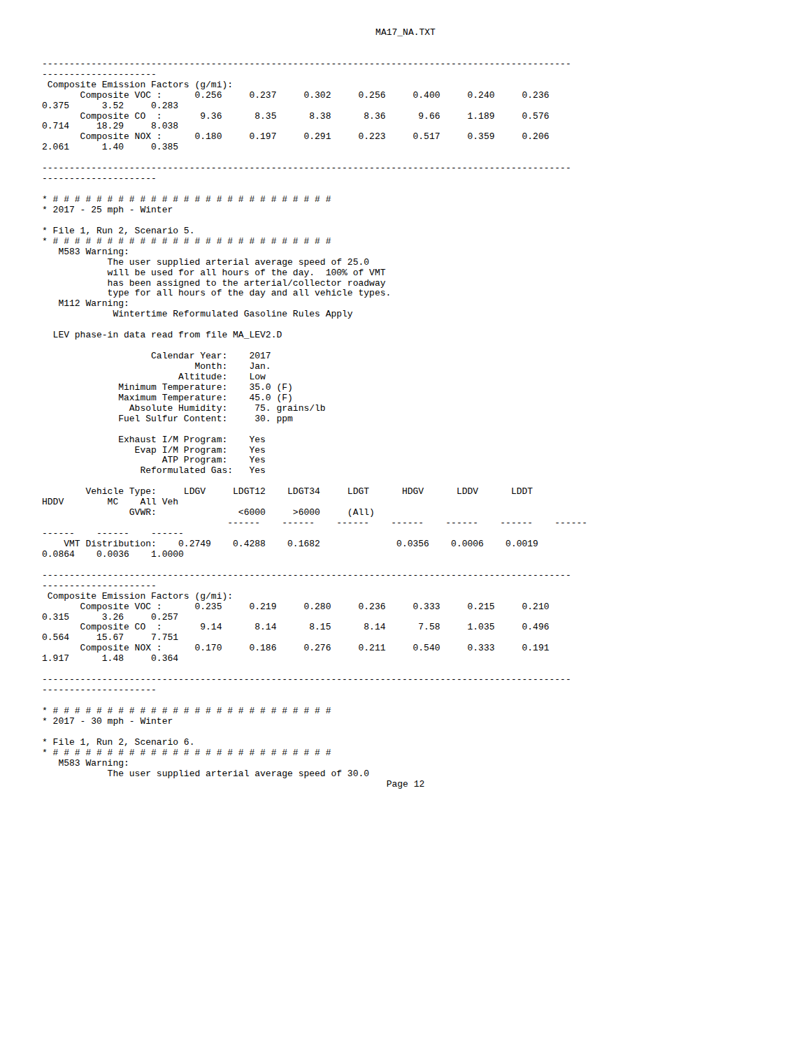MA17_NA.TXT
------------------------------------------------------------------------------------------------- --------------------- Composite Emission Factors (g/mi): Composite VOC : 0.256 0.237 0.302 0.256 0.400 0.240 0.236 0.375 3.52 0.283 Composite CO : 9.36 8.35 8.38 8.36 9.66 1.189 0.576 0.714 18.29 8.038 Composite NOX : 0.180 0.197 0.291 0.223 0.517 0.359 0.206 2.061 1.40 0.385 ------------------------------------------------------------------------------------------------- --------------------- * # # # # # # # # # # # # # # # # # # # # # # # # # # * 2017 - 25 mph - Winter * File 1, Run 2, Scenario 5. * # # # # # # # # # # # # # # # # # # # # # # # # # # M583 Warning: The user supplied arterial average speed of 25.0 will be used for all hours of the day. 100% of VMT has been assigned to the arterial/collector roadway type for all hours of the day and all vehicle types. M112 Warning: Wintertime Reformulated Gasoline Rules Apply LEV phase-in data read from file MA_LEV2.D Calendar Year: 2017 Month: Jan. Altitude: Low Minimum Temperature: 35.0 (F) Maximum Temperature: 45.0 (F) Absolute Humidity: 75. grains/lb Fuel Sulfur Content: 30. ppm Exhaust I/M Program: Yes Evap I/M Program: Yes ATP Program: Yes Reformulated Gas: Yes Vehicle Type: LDGV LDGT12 LDGT34 LDGT HDGV LDDV LDDT HDDV MC All Veh GVWR: <6000 >6000 (All) ------ ------ ------ ------ ------ ------ ------ ------ ------ ------ VMT Distribution: 0.2749 0.4288 0.1682 0.0356 0.0006 0.0019 0.0864 0.0036 1.0000 ------------------------------------------------------------------------------------------------- --------------------- Composite Emission Factors (g/mi): Composite VOC : 0.235 0.219 0.280 0.236 0.333 0.215 0.210 0.315 3.26 0.257 Composite CO : 9.14 8.14 8.15 8.14 7.58 1.035 0.496 0.564 15.67 7.751 Composite NOX : 0.170 0.186 0.276 0.211 0.540 0.333 0.191 1.917 1.48 0.364 ------------------------------------------------------------------------------------------------- --------------------- * # # # # # # # # # # # # # # # # # # # # # # # # # # * 2017 - 30 mph - Winter * File 1, Run 2, Scenario 6. * # # # # # # # # # # # # # # # # # # # # # # # # # # M583 Warning: The user supplied arterial average speed of 30.0
Page 12